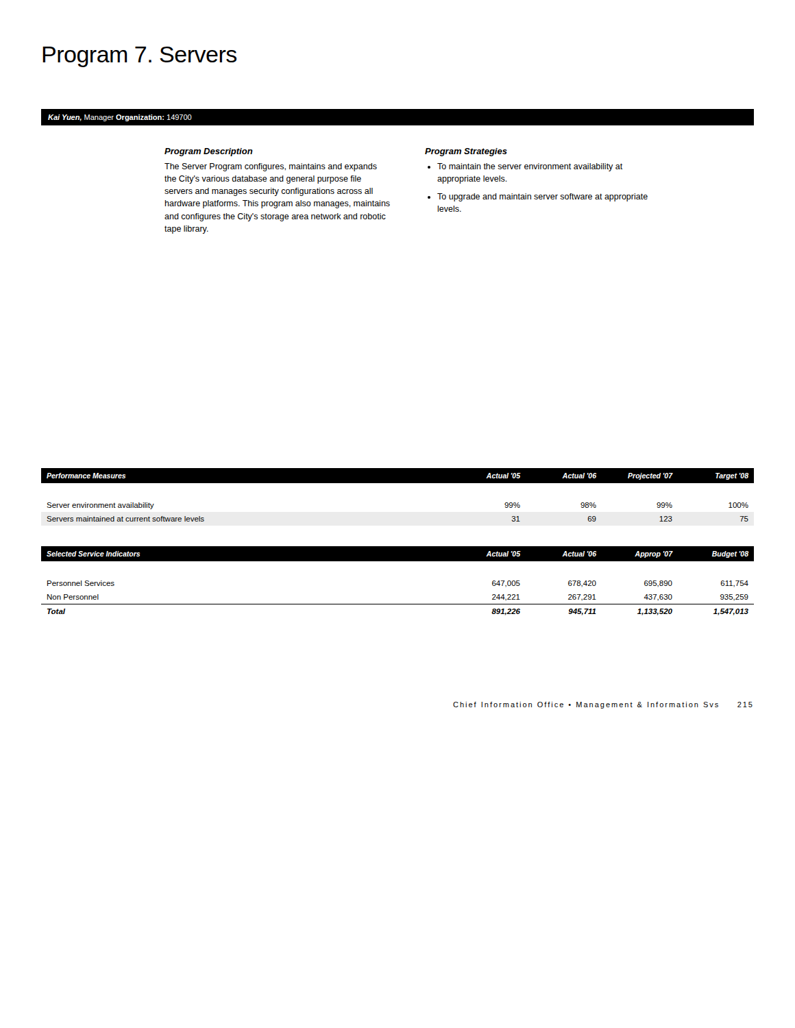Program 7. Servers
Kai Yuen, Manager Organization: 149700
Program Description
The Server Program configures, maintains and expands the City's various database and general purpose file servers and manages security configurations across all hardware platforms. This program also manages, maintains and configures the City's storage area network and robotic tape library.
Program Strategies
To maintain the server environment availability at appropriate levels.
To upgrade and maintain server software at appropriate levels.
| Performance Measures | Actual '05 | Actual '06 | Projected '07 | Target '08 |
| Server environment availability | 99% | 98% | 99% | 100% |
| Servers maintained at current software levels | 31 | 69 | 123 | 75 |
| Selected Service Indicators | Actual '05 | Actual '06 | Approp '07 | Budget '08 |
| Personnel Services | 647,005 | 678,420 | 695,890 | 611,754 |
| Non Personnel | 244,221 | 267,291 | 437,630 | 935,259 |
| Total | 891,226 | 945,711 | 1,133,520 | 1,547,013 |
Chief Information Office • Management & Information Svs 215